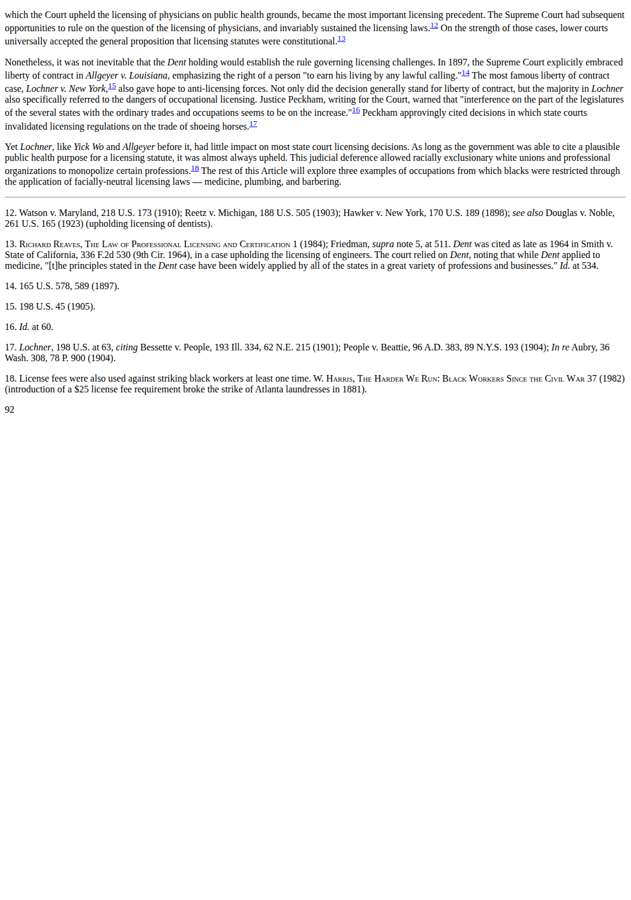which the Court upheld the licensing of physicians on public health grounds, became the most important licensing precedent. The Supreme Court had subsequent opportunities to rule on the question of the licensing of physicians, and invariably sustained the licensing laws.12 On the strength of those cases, lower courts universally accepted the general proposition that licensing statutes were constitutional.13
Nonetheless, it was not inevitable that the Dent holding would establish the rule governing licensing challenges. In 1897, the Supreme Court explicitly embraced liberty of contract in Allgeyer v. Louisiana, emphasizing the right of a person "to earn his living by any lawful calling."14 The most famous liberty of contract case, Lochner v. New York,15 also gave hope to anti-licensing forces. Not only did the decision generally stand for liberty of contract, but the majority in Lochner also specifically referred to the dangers of occupational licensing. Justice Peckham, writing for the Court, warned that "interference on the part of the legislatures of the several states with the ordinary trades and occupations seems to be on the increase."16 Peckham approvingly cited decisions in which state courts invalidated licensing regulations on the trade of shoeing horses.17
Yet Lochner, like Yick Wo and Allgeyer before it, had little impact on most state court licensing decisions. As long as the government was able to cite a plausible public health purpose for a licensing statute, it was almost always upheld. This judicial deference allowed racially exclusionary white unions and professional organizations to monopolize certain professions.18 The rest of this Article will explore three examples of occupations from which blacks were restricted through the application of facially-neutral licensing laws — medicine, plumbing, and barbering.
12. Watson v. Maryland, 218 U.S. 173 (1910); Reetz v. Michigan, 188 U.S. 505 (1903); Hawker v. New York, 170 U.S. 189 (1898); see also Douglas v. Noble, 261 U.S. 165 (1923) (upholding licensing of dentists).
13. Richard Reaves, The Law of Professional Licensing and Certification 1 (1984); Friedman, supra note 5, at 511. Dent was cited as late as 1964 in Smith v. State of California, 336 F.2d 530 (9th Cir. 1964), in a case upholding the licensing of engineers. The court relied on Dent, noting that while Dent applied to medicine, "[t]he principles stated in the Dent case have been widely applied by all of the states in a great variety of professions and businesses." Id. at 534.
14. 165 U.S. 578, 589 (1897).
15. 198 U.S. 45 (1905).
16. Id. at 60.
17. Lochner, 198 U.S. at 63, citing Bessette v. People, 193 Ill. 334, 62 N.E. 215 (1901); People v. Beattie, 96 A.D. 383, 89 N.Y.S. 193 (1904); In re Aubry, 36 Wash. 308, 78 P. 900 (1904).
18. License fees were also used against striking black workers at least one time. W. Harris, The Harder We Run: Black Workers Since the Civil War 37 (1982) (introduction of a $25 license fee requirement broke the strike of Atlanta laundresses in 1881).
92